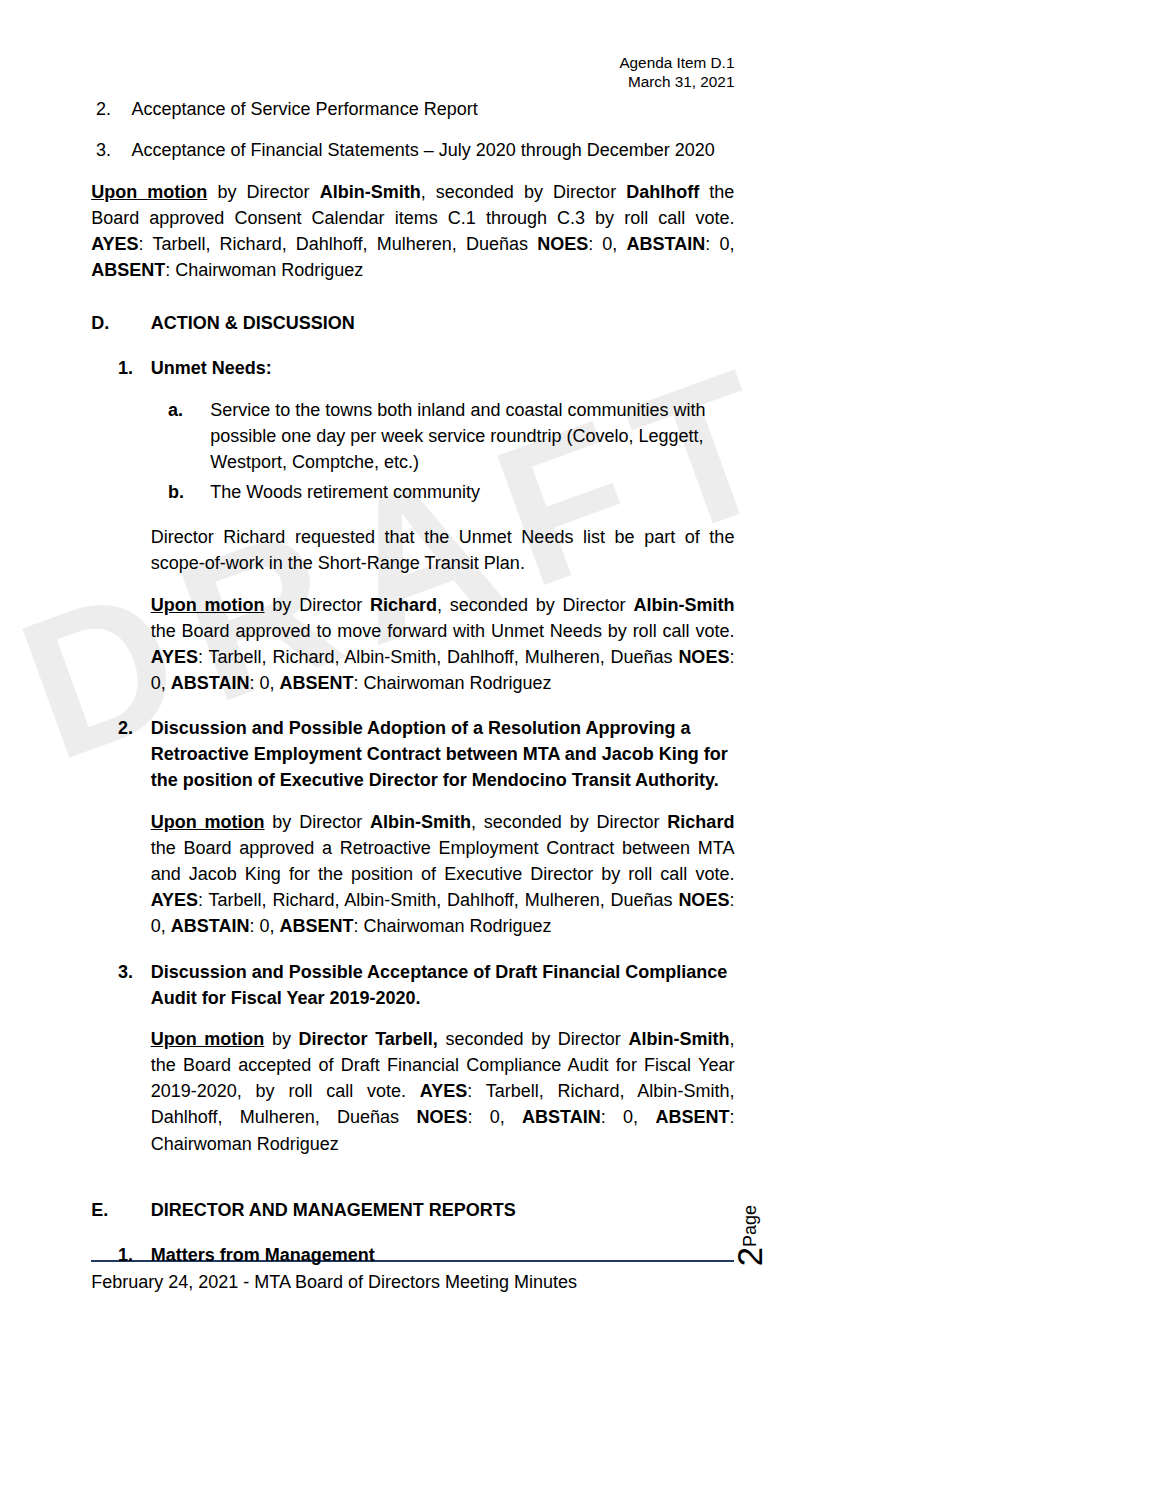Agenda Item D.1
March 31, 2021
DRAFT
2. Acceptance of Service Performance Report
3. Acceptance of Financial Statements – July 2020 through December 2020
Upon motion by Director Albin-Smith, seconded by Director Dahlhoff the Board approved Consent Calendar items C.1 through C.3 by roll call vote. AYES: Tarbell, Richard, Dahlhoff, Mulheren, Dueñas NOES: 0, ABSTAIN: 0, ABSENT: Chairwoman Rodriguez
D. ACTION & DISCUSSION
1.
Unmet Needs:
a. Service to the towns both inland and coastal communities with possible one day per week service roundtrip (Covelo, Leggett, Westport, Comptche, etc.)
b. The Woods retirement community
Director Richard requested that the Unmet Needs list be part of the scope-of-work in the Short-Range Transit Plan.
Upon motion by Director Richard, seconded by Director Albin-Smith the Board approved to move forward with Unmet Needs by roll call vote. AYES: Tarbell, Richard, Albin-Smith, Dahlhoff, Mulheren, Dueñas NOES: 0, ABSTAIN: 0, ABSENT: Chairwoman Rodriguez
2.
Discussion and Possible Adoption of a Resolution Approving a Retroactive Employment Contract between MTA and Jacob King for the position of Executive Director for Mendocino Transit Authority.
Upon motion by Director Albin-Smith, seconded by Director Richard the Board approved a Retroactive Employment Contract between MTA and Jacob King for the position of Executive Director by roll call vote. AYES: Tarbell, Richard, Albin-Smith, Dahlhoff, Mulheren, Dueñas NOES: 0, ABSTAIN: 0, ABSENT: Chairwoman Rodriguez
3.
Discussion and Possible Acceptance of Draft Financial Compliance Audit for Fiscal Year 2019-2020.
Upon motion by Director Tarbell, seconded by Director Albin-Smith, the Board accepted of Draft Financial Compliance Audit for Fiscal Year 2019-2020, by roll call vote. AYES: Tarbell, Richard, Albin-Smith, Dahlhoff, Mulheren, Dueñas NOES: 0, ABSTAIN: 0, ABSENT: Chairwoman Rodriguez
E. DIRECTOR AND MANAGEMENT REPORTS
1.
Matters from Management
2 Page
February 24, 2021 - MTA Board of Directors Meeting Minutes